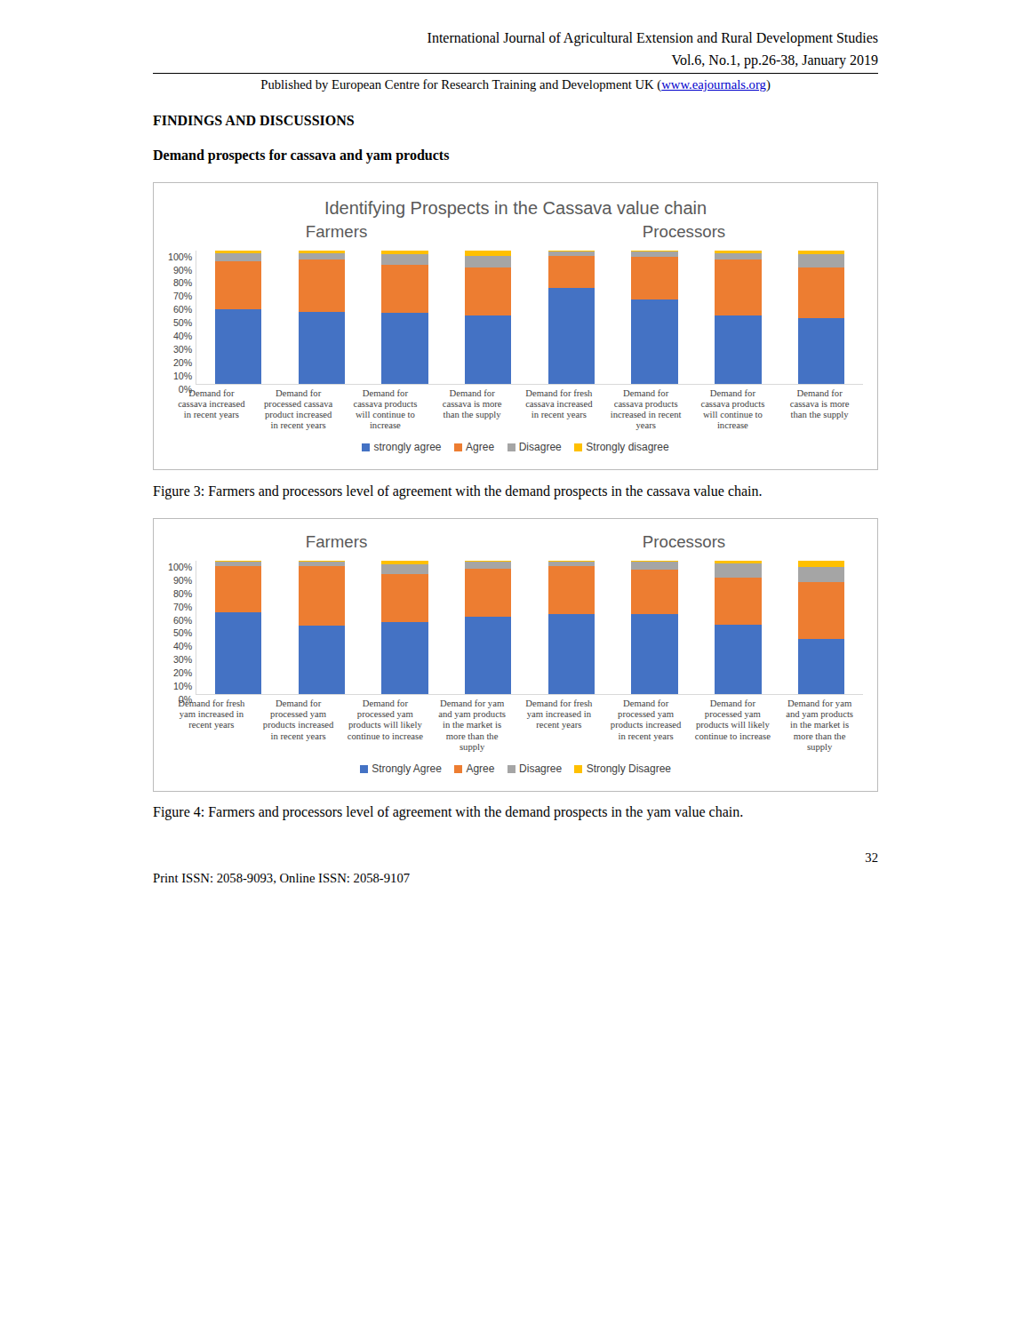International Journal of Agricultural Extension and Rural Development Studies
Vol.6, No.1, pp.26-38, January 2019
Published by European Centre for Research Training and Development UK (www.eajournals.org)
FINDINGS AND DISCUSSIONS
Demand prospects for cassava and yam products
Identifying Prospects in the Cassava value chain
Farmers Processors
100% 90% 80% 70% 60% 50% 40% 30% 20% 10% 0%
Demand for cassava increased in recent years Demand for processed cassava product increased in recent years Demand for cassava products will continue to increase Demand for cassava is more than the supply Demand for fresh cassava increased in recent years Demand for cassava products increased in recent years Demand for cassava products will continue to increase Demand for cassava is more than the supply
strongly agree Agree Disagree Strongly disagree
Figure 3: Farmers and processors level of agreement with the demand prospects in the cassava value chain.
Farmers Processors
100% 90% 80% 70% 60% 50% 40% 30% 20% 10% 0%
Demand for fresh yam increased in recent years Demand for processed yam products increased in recent years Demand for processed yam products will likely continue to increase Demand for yam and yam products in the market is more than the supply Demand for fresh yam increased in recent years Demand for processed yam products increased in recent years Demand for processed yam products will likely continue to increase Demand for yam and yam products in the market is more than the supply
Strongly Agree Agree Disagree Strongly Disagree
Figure 4: Farmers and processors level of agreement with the demand prospects in the yam value chain.
32
Print ISSN: 2058-9093, Online ISSN: 2058-9107